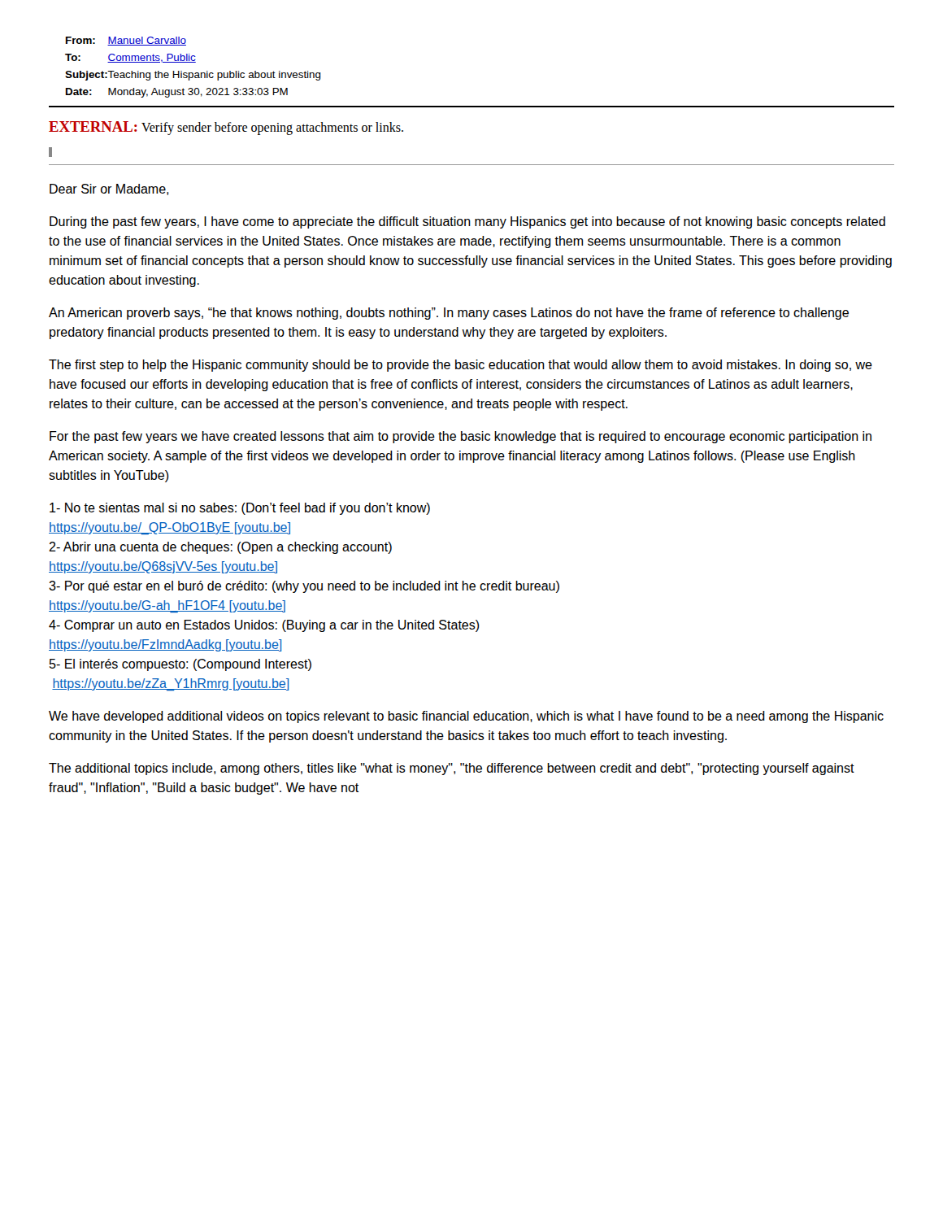| From: | Manuel Carvallo |
| To: | Comments, Public |
| Subject: | Teaching the Hispanic public about investing |
| Date: | Monday, August 30, 2021 3:33:03 PM |
EXTERNAL: Verify sender before opening attachments or links.
Dear Sir or Madame,
During the past few years, I have come to appreciate the difficult situation many Hispanics get into because of not knowing basic concepts related to the use of financial services in the United States. Once mistakes are made, rectifying them seems unsurmountable. There is a common minimum set of financial concepts that a person should know to successfully use financial services in the United States. This goes before providing education about investing.
An American proverb says, “he that knows nothing, doubts nothing”. In many cases Latinos do not have the frame of reference to challenge predatory financial products presented to them. It is easy to understand why they are targeted by exploiters.
The first step to help the Hispanic community should be to provide the basic education that would allow them to avoid mistakes. In doing so, we have focused our efforts in developing education that is free of conflicts of interest, considers the circumstances of Latinos as adult learners, relates to their culture, can be accessed at the person’s convenience, and treats people with respect.
For the past few years we have created lessons that aim to provide the basic knowledge that is required to encourage economic participation in American society. A sample of the first videos we developed in order to improve financial literacy among Latinos follows. (Please use English subtitles in YouTube)
1- No te sientas mal si no sabes: (Don’t feel bad if you don’t know)
https://youtu.be/_QP-ObO1ByE [youtu.be]
2- Abrir una cuenta de cheques: (Open a checking account)
https://youtu.be/Q68sjVV-5es [youtu.be]
3- Por qué estar en el buró de crédito: (why you need to be included int he credit bureau)
https://youtu.be/G-ah_hF1OF4 [youtu.be]
4- Comprar un auto en Estados Unidos: (Buying a car in the United States)
https://youtu.be/FzImndAadkg [youtu.be]
5- El interés compuesto: (Compound Interest)
https://youtu.be/zZa_Y1hRmrg [youtu.be]
We have developed additional videos on topics relevant to basic financial education, which is what I have found to be a need among the Hispanic community in the United States. If the person doesn't understand the basics it takes too much effort to teach investing.
The additional topics include, among others, titles like "what is money", "the difference between credit and debt", "protecting yourself against fraud", "Inflation", "Build a basic budget". We have not